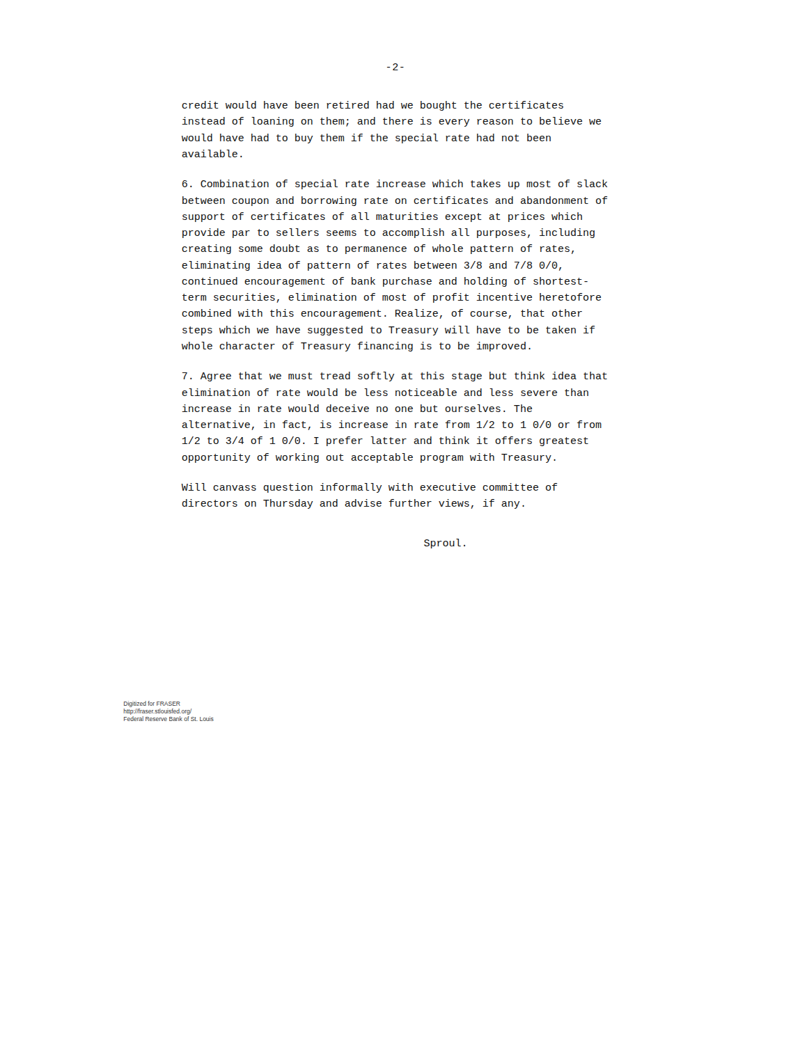-2-
credit would have been retired had we bought the certificates instead of loaning on them; and there is every reason to believe we would have had to buy them if the special rate had not been available.
6. Combination of special rate increase which takes up most of slack between coupon and borrowing rate on certificates and abandonment of support of certificates of all maturities except at prices which provide par to sellers seems to accomplish all purposes, including creating some doubt as to permanence of whole pattern of rates, eliminating idea of pattern of rates between 3/8 and 7/8 0/0, continued encouragement of bank purchase and holding of shortest-term securities, elimination of most of profit incentive heretofore combined with this encouragement. Realize, of course, that other steps which we have suggested to Treasury will have to be taken if whole character of Treasury financing is to be improved.
7. Agree that we must tread softly at this stage but think idea that elimination of rate would be less noticeable and less severe than increase in rate would deceive no one but ourselves. The alternative, in fact, is increase in rate from 1/2 to 1 0/0 or from 1/2 to 3/4 of 1 0/0. I prefer latter and think it offers greatest opportunity of working out acceptable program with Treasury.
Will canvass question informally with executive committee of directors on Thursday and advise further views, if any.
Sproul.
Digitized for FRASER
http://fraser.stlouisfed.org/
Federal Reserve Bank of St. Louis